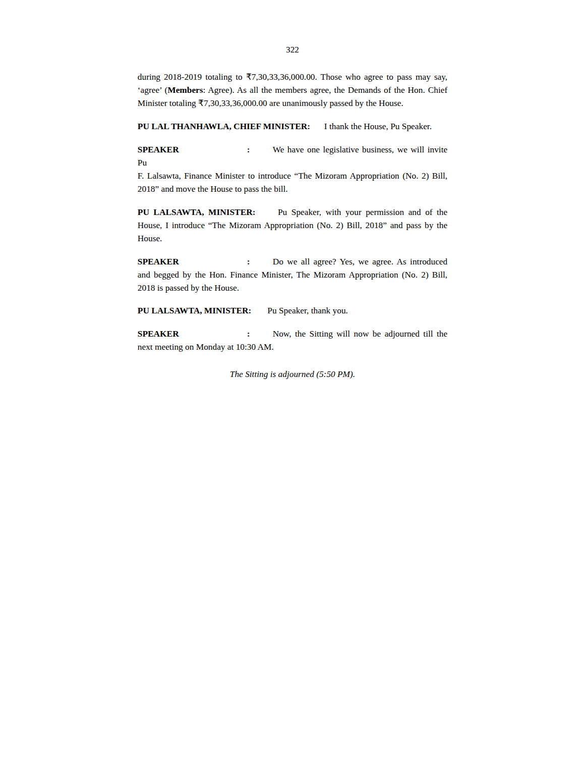322
during 2018-2019 totaling to ₹7,30,33,36,000.00. Those who agree to pass may say, ‘agree’ (Members: Agree). As all the members agree, the Demands of the Hon. Chief Minister totaling ₹7,30,33,36,000.00 are unanimously passed by the House.
PU LAL THANHAWLA, CHIEF MINISTER: I thank the House, Pu Speaker.
SPEAKER : We have one legislative business, we will invite Pu
F. Lalsawta, Finance Minister to introduce “The Mizoram Appropriation (No. 2) Bill, 2018” and move the House to pass the bill.
PU LALSAWTA, MINISTER: Pu Speaker, with your permission and of the House, I introduce “The Mizoram Appropriation (No. 2) Bill, 2018” and pass by the House.
SPEAKER : Do we all agree? Yes, we agree. As introduced and begged by the Hon. Finance Minister, The Mizoram Appropriation (No. 2) Bill, 2018 is passed by the House.
PU LALSAWTA, MINISTER: Pu Speaker, thank you.
SPEAKER : Now, the Sitting will now be adjourned till the next meeting on Monday at 10:30 AM.
The Sitting is adjourned (5:50 PM).